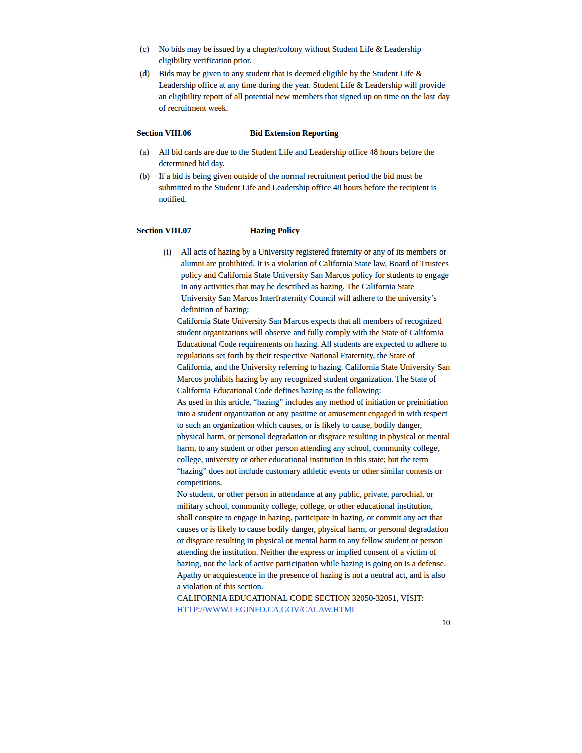(c) No bids may be issued by a chapter/colony without Student Life & Leadership eligibility verification prior.
(d) Bids may be given to any student that is deemed eligible by the Student Life & Leadership office at any time during the year. Student Life & Leadership will provide an eligibility report of all potential new members that signed up on time on the last day of recruitment week.
Section VIII.06 Bid Extension Reporting
(a) All bid cards are due to the Student Life and Leadership office 48 hours before the determined bid day.
(b) If a bid is being given outside of the normal recruitment period the bid must be submitted to the Student Life and Leadership office 48 hours before the recipient is notified.
Section VIII.07 Hazing Policy
(i) All acts of hazing by a University registered fraternity or any of its members or alumni are prohibited. It is a violation of California State law, Board of Trustees policy and California State University San Marcos policy for students to engage in any activities that may be described as hazing. The California State University San Marcos Interfraternity Council will adhere to the university’s definition of hazing:
California State University San Marcos expects that all members of recognized student organizations will observe and fully comply with the State of California Educational Code requirements on hazing. All students are expected to adhere to regulations set forth by their respective National Fraternity, the State of California, and the University referring to hazing. California State University San Marcos prohibits hazing by any recognized student organization. The State of California Educational Code defines hazing as the following:
As used in this article, “hazing” includes any method of initiation or preinitiation into a student organization or any pastime or amusement engaged in with respect to such an organization which causes, or is likely to cause, bodily danger, physical harm, or personal degradation or disgrace resulting in physical or mental harm, to any student or other person attending any school, community college, college, university or other educational institution in this state; but the term “hazing” does not include customary athletic events or other similar contests or competitions.
No student, or other person in attendance at any public, private, parochial, or military school, community college, college, or other educational institution, shall conspire to engage in hazing, participate in hazing, or commit any act that causes or is likely to cause bodily danger, physical harm, or personal degradation or disgrace resulting in physical or mental harm to any fellow student or person attending the institution. Neither the express or implied consent of a victim of hazing, nor the lack of active participation while hazing is going on is a defense. Apathy or acquiescence in the presence of hazing is not a neutral act, and is also a violation of this section.
CALIFORNIA EDUCATIONAL CODE SECTION 32050-32051, VISIT:
HTTP://WWW.LEGINFO.CA.GOV/CALAW.HTML
10